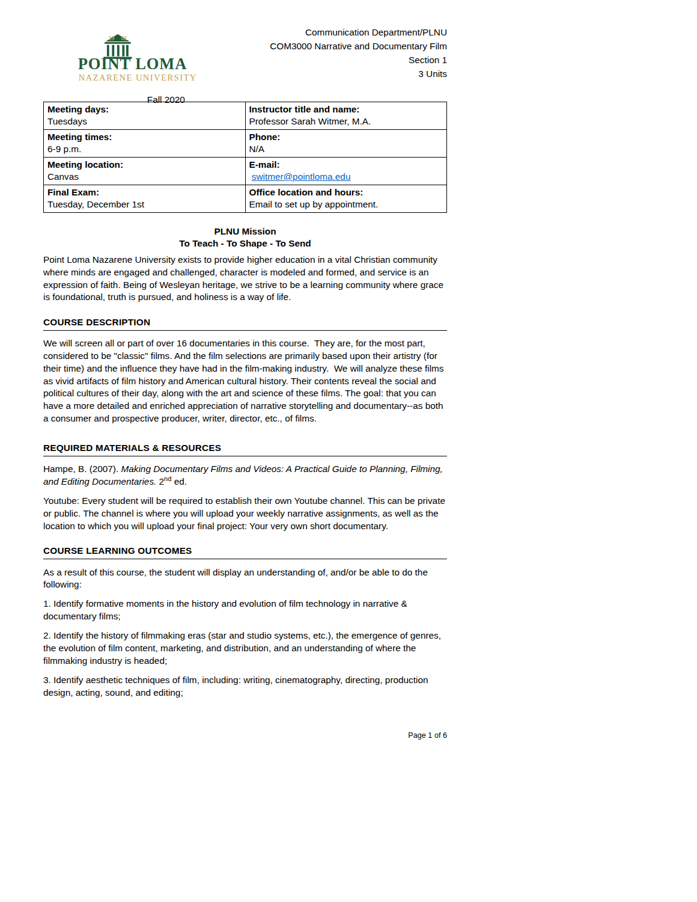19 02 POINT LOMA NAZARENE UNIVERSITY
Communication Department/PLNU
COM3000 Narrative and Documentary Film
Section 1
3 Units
Fall 2020
| Meeting days: Tuesdays | Instructor title and name: Professor Sarah Witmer, M.A. |
| Meeting times: 6-9 p.m. | Phone: N/A |
| Meeting location: Canvas | E-mail: switmer@pointloma.edu |
| Final Exam: Tuesday, December 1st | Office location and hours: Email to set up by appointment. |
PLNU Mission
To Teach - To Shape - To Send
Point Loma Nazarene University exists to provide higher education in a vital Christian community where minds are engaged and challenged, character is modeled and formed, and service is an expression of faith. Being of Wesleyan heritage, we strive to be a learning community where grace is foundational, truth is pursued, and holiness is a way of life.
COURSE DESCRIPTION
We will screen all or part of over 16 documentaries in this course. They are, for the most part, considered to be "classic" films. And the film selections are primarily based upon their artistry (for their time) and the influence they have had in the film-making industry. We will analyze these films as vivid artifacts of film history and American cultural history. Their contents reveal the social and political cultures of their day, along with the art and science of these films. The goal: that you can have a more detailed and enriched appreciation of narrative storytelling and documentary--as both a consumer and prospective producer, writer, director, etc., of films.
REQUIRED MATERIALS & RESOURCES
Hampe, B. (2007). Making Documentary Films and Videos: A Practical Guide to Planning, Filming, and Editing Documentaries. 2nd ed.
Youtube: Every student will be required to establish their own Youtube channel. This can be private or public. The channel is where you will upload your weekly narrative assignments, as well as the location to which you will upload your final project: Your very own short documentary.
COURSE LEARNING OUTCOMES
As a result of this course, the student will display an understanding of, and/or be able to do the following:
1. Identify formative moments in the history and evolution of film technology in narrative & documentary films;
2. Identify the history of filmmaking eras (star and studio systems, etc.), the emergence of genres, the evolution of film content, marketing, and distribution, and an understanding of where the filmmaking industry is headed;
3. Identify aesthetic techniques of film, including: writing, cinematography, directing, production design, acting, sound, and editing;
Page 1 of 6